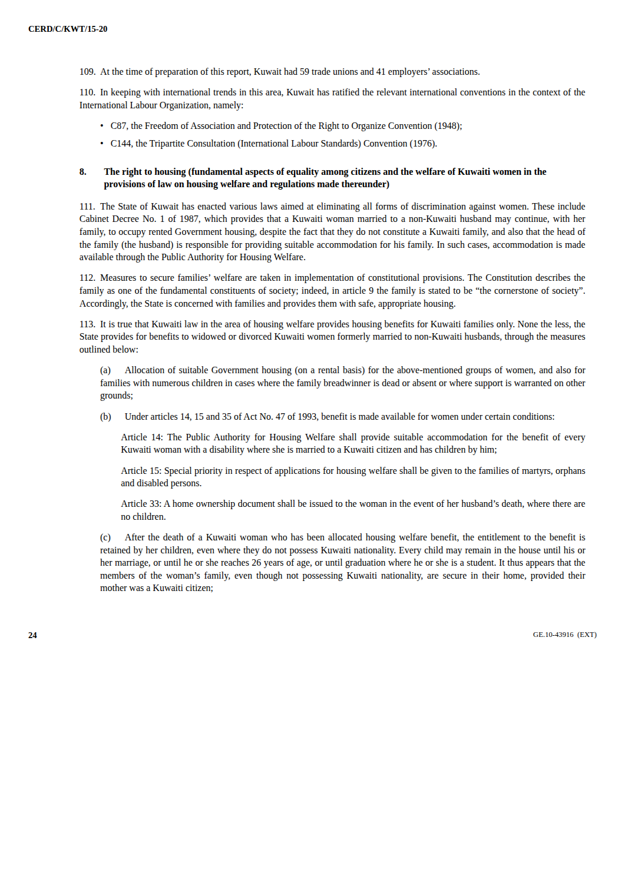CERD/C/KWT/15-20
109. At the time of preparation of this report, Kuwait had 59 trade unions and 41 employers’ associations.
110. In keeping with international trends in this area, Kuwait has ratified the relevant international conventions in the context of the International Labour Organization, namely:
C87, the Freedom of Association and Protection of the Right to Organize Convention (1948);
C144, the Tripartite Consultation (International Labour Standards) Convention (1976).
8. The right to housing (fundamental aspects of equality among citizens and the welfare of Kuwaiti women in the provisions of law on housing welfare and regulations made thereunder)
111. The State of Kuwait has enacted various laws aimed at eliminating all forms of discrimination against women. These include Cabinet Decree No. 1 of 1987, which provides that a Kuwaiti woman married to a non-Kuwaiti husband may continue, with her family, to occupy rented Government housing, despite the fact that they do not constitute a Kuwaiti family, and also that the head of the family (the husband) is responsible for providing suitable accommodation for his family. In such cases, accommodation is made available through the Public Authority for Housing Welfare.
112. Measures to secure families’ welfare are taken in implementation of constitutional provisions. The Constitution describes the family as one of the fundamental constituents of society; indeed, in article 9 the family is stated to be “the cornerstone of society”. Accordingly, the State is concerned with families and provides them with safe, appropriate housing.
113. It is true that Kuwaiti law in the area of housing welfare provides housing benefits for Kuwaiti families only. None the less, the State provides for benefits to widowed or divorced Kuwaiti women formerly married to non-Kuwaiti husbands, through the measures outlined below:
(a) Allocation of suitable Government housing (on a rental basis) for the above-mentioned groups of women, and also for families with numerous children in cases where the family breadwinner is dead or absent or where support is warranted on other grounds;
(b) Under articles 14, 15 and 35 of Act No. 47 of 1993, benefit is made available for women under certain conditions:
Article 14: The Public Authority for Housing Welfare shall provide suitable accommodation for the benefit of every Kuwaiti woman with a disability where she is married to a Kuwaiti citizen and has children by him;
Article 15: Special priority in respect of applications for housing welfare shall be given to the families of martyrs, orphans and disabled persons.
Article 33: A home ownership document shall be issued to the woman in the event of her husband’s death, where there are no children.
(c) After the death of a Kuwaiti woman who has been allocated housing welfare benefit, the entitlement to the benefit is retained by her children, even where they do not possess Kuwaiti nationality. Every child may remain in the house until his or her marriage, or until he or she reaches 26 years of age, or until graduation where he or she is a student. It thus appears that the members of the woman’s family, even though not possessing Kuwaiti nationality, are secure in their home, provided their mother was a Kuwaiti citizen;
24 GE.10-43916 (EXT)